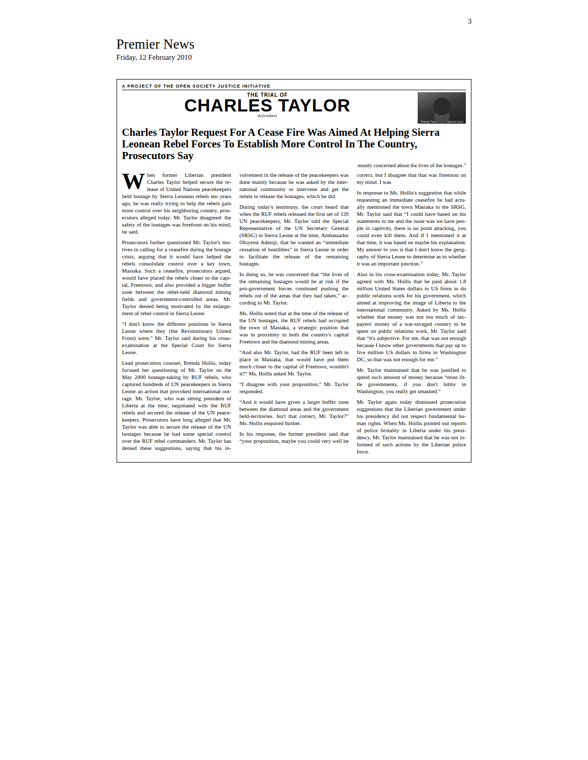3
Premier News
Friday, 12 February 2010
A PROJECT OF THE OPEN SOCIETY JUSTICE INITIATIVE
THE TRIAL OF
CHARLES TAYLOR
defendant
Charles Taylor at the Special Court
Charles Taylor Request For A Cease Fire Was Aimed At Helping Sierra Leonean Rebel Forces To Establish More Control In The Country, Prosecutors Say
mostly concerned about the lives of the hostages.”
When former Liberian president Charles Taylor helped secure the release of United Nations peacekeepers held hostage by Sierra Leonean rebels ten years ago, he was really trying to help the rebels gain more control over his neighboring country, prosecutors alleged today. Mr. Taylor disagreed: the safety of the hostages was forefront on his mind, he said.
Prosecutors further questioned Mr. Taylor's motives in calling for a ceasefire during the hostage crisis, arguing that it would have helped the rebels consolidate control over a key town, Masiaka. Such a ceasefire, prosecutors argued, would have placed the rebels closer to the capital, Freetown, and also provided a bigger buffer zone between the rebel-held diamond mining fields and government-controlled areas. Mr. Taylor denied being motivated by the enlargement of rebel control in Sierra Leone.
“I don't know the different positions in Sierra Leone where they (the Revolutionary United Front) were,” Mr. Taylor said during his cross-examination at the Special Court for Sierra Leone.
Lead prosecution counsel, Brenda Hollis, today focused her questioning of Mr. Taylor on the May 2000 hostage-taking by RUF rebels, who captured hundreds of UN peacekeepers in Sierra Leone an action that provoked international outrage. Mr. Taylor, who was sitting president of Liberia at the time, negotiated with the RUF rebels and secured the release of the UN peacekeepers. Prosecutors have long alleged that Mr. Taylor was able to secure the release of the UN hostages because he had some special control over the RUF rebel commanders. Mr. Taylor has denied these suggestions, saying that his involvement in the release of the peacekeepers was done mainly because he was asked by the international community to intervene and get the rebels to release the hostages, which he did.
During today's testimony, the court heard that when the RUF rebels released the first set of 139 UN peacekeepers, Mr. Taylor told the Special Representative of the UN Secretary General (SRSG) in Sierra Leone at the time, Ambassador Oluyemi Adeniji, that he wanted an “immediate cessation of hostilities” in Sierra Leone in order to facilitate the release of the remaining hostages.
In doing so, he was concerned that “the lives of the remaining hostages would be at risk if the pro-government forces continued pushing the rebels out of the areas that they had taken,” according to Mr. Taylor.
Ms. Hollis noted that at the time of the release of the UN hostages, the RUF rebels had occupied the town of Masiaka, a strategic position that was in proximity to both the country's capital Freetown and the diamond mining areas.
“And also Mr. Taylor, had the RUF been left in place in Masiaka, that would have put them much closer to the capital of Freetown, wouldn't it?” Ms. Hollis asked Mr. Taylor.
“I disagree with your proposition,” Mr. Taylor responded.
“And it would have given a larger buffer zone between the diamond areas and the government held-territories. Isn't that correct, Mr. Taylor?” Ms. Hollis enquired further.
In his response, the former president said that “your proposition, maybe you could very well be correct, but I disagree that that was foremost on my mind. I was
In response to Ms. Hollis's suggestion that while requesting an immediate ceasefire he had actually mentioned the town Masiaka to the SRSG, Mr. Taylor said that “I could have based on his statements to me and the issue was we have people in captivity, there is no point attacking, you could even kill them. And if I mentioned it at that time, it was based on maybe his explanation. My answer to you is that I don't know the geography of Sierra Leone to determine as to whether it was an important junction.”
Also in his cross-examination today, Mr. Taylor agreed with Ms. Hollis that he paid about 1.8 million United States dollars to US firms to do public relations work for his government, which aimed at improving the image of Liberia to the international community. Asked by Ms. Hollis whether that money was not too much of tax-payers' money of a war-ravaged country to be spent on public relations work, Mr. Taylor said that “it's subjective. For me, that was not enough because I know other governments that pay up to five million US dollars to firms in Washington DC, so that was not enough for me.”
Mr. Taylor maintained that he was justified to spend such amount of money because “most little governments, if you don't lobby in Washington, you really get smashed.”
Mr. Taylor again today dismissed prosecution suggestions that the Liberian government under his presidency did not respect fundamental human rights. When Ms. Hollis pointed out reports of police brutality in Liberia under his presidency, Mr. Taylor maintained that he was not informed of such actions by the Liberian police force.